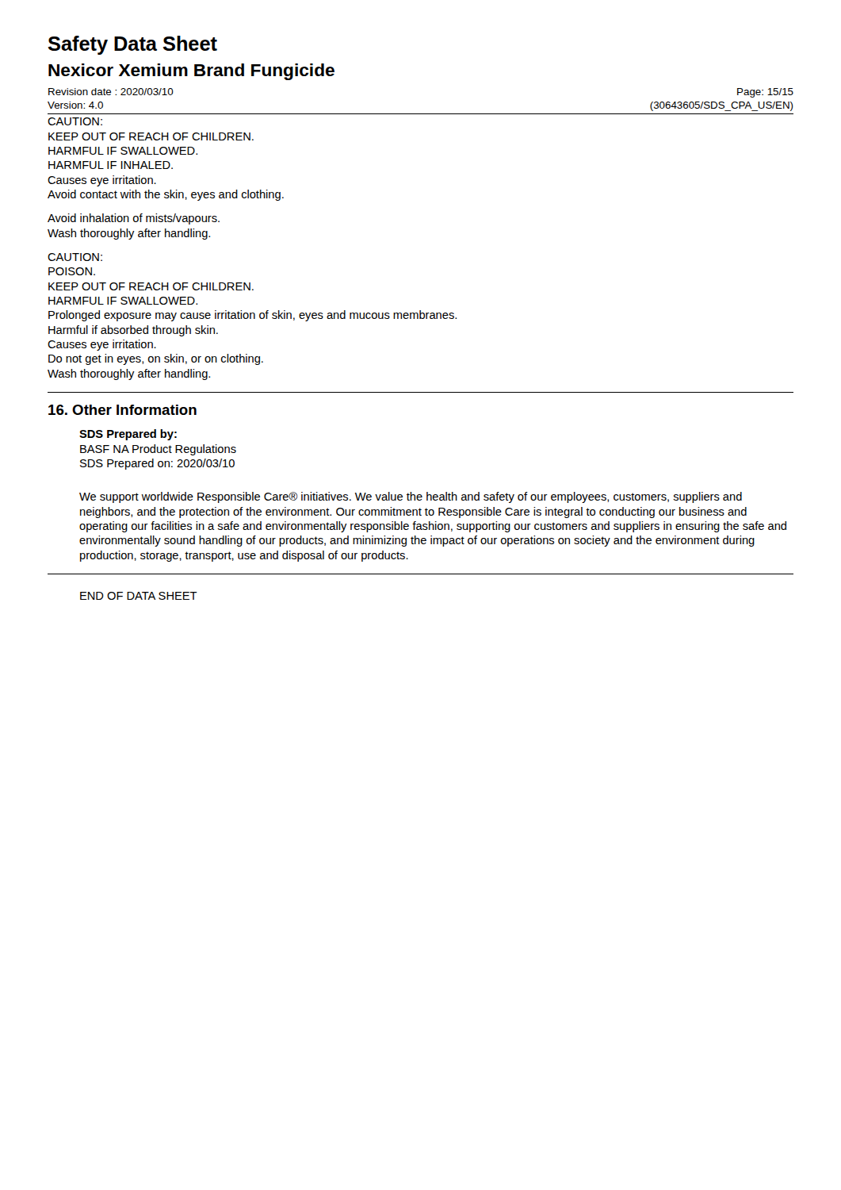Safety Data Sheet
Nexicor Xemium Brand Fungicide
Revision date : 2020/03/10
Version: 4.0
Page: 15/15
(30643605/SDS_CPA_US/EN)
CAUTION:
KEEP OUT OF REACH OF CHILDREN.
HARMFUL IF SWALLOWED.
HARMFUL IF INHALED.
Causes eye irritation.
Avoid contact with the skin, eyes and clothing.
Avoid inhalation of mists/vapours.
Wash thoroughly after handling.
CAUTION:
POISON.
KEEP OUT OF REACH OF CHILDREN.
HARMFUL IF SWALLOWED.
Prolonged exposure may cause irritation of skin, eyes and mucous membranes.
Harmful if absorbed through skin.
Causes eye irritation.
Do not get in eyes, on skin, or on clothing.
Wash thoroughly after handling.
16. Other Information
SDS Prepared by:
BASF NA Product Regulations
SDS Prepared on: 2020/03/10
We support worldwide Responsible Care® initiatives. We value the health and safety of our employees, customers, suppliers and neighbors, and the protection of the environment. Our commitment to Responsible Care is integral to conducting our business and operating our facilities in a safe and environmentally responsible fashion, supporting our customers and suppliers in ensuring the safe and environmentally sound handling of our products, and minimizing the impact of our operations on society and the environment during production, storage, transport, use and disposal of our products.
END OF DATA SHEET